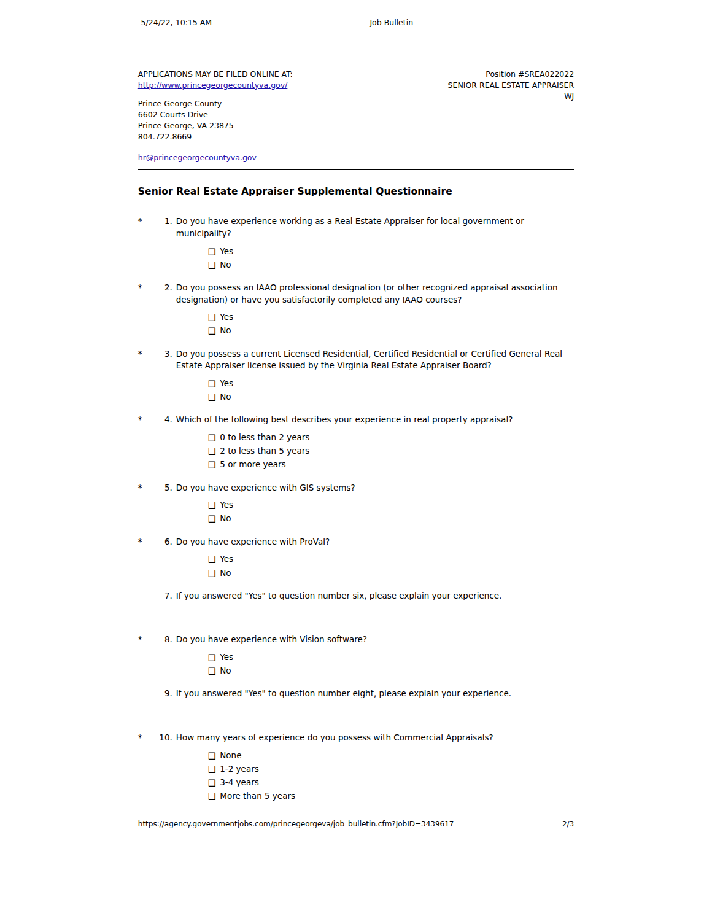5/24/22, 10:15 AM
Job Bulletin
APPLICATIONS MAY BE FILED ONLINE AT:
http://www.princegeorgecountyva.gov/
Prince George County
6602 Courts Drive
Prince George, VA 23875
804.722.8669
hr@princegeorgecountyva.gov
Position #SREA022022
SENIOR REAL ESTATE APPRAISER
WJ
Senior Real Estate Appraiser Supplemental Questionnaire
*1. Do you have experience working as a Real Estate Appraiser for local government or municipality?
❑Yes
❑No
*2. Do you possess an IAAO professional designation (or other recognized appraisal association designation) or have you satisfactorily completed any IAAO courses?
❑Yes
❑No
*3. Do you possess a current Licensed Residential, Certified Residential or Certified General Real Estate Appraiser license issued by the Virginia Real Estate Appraiser Board?
❑Yes
❑No
*4. Which of the following best describes your experience in real property appraisal?
❑0 to less than 2 years
❑2 to less than 5 years
❑5 or more years
*5. Do you have experience with GIS systems?
❑Yes
❑No
*6. Do you have experience with ProVal?
❑Yes
❑No
7. If you answered "Yes" to question number six, please explain your experience.
*8. Do you have experience with Vision software?
❑Yes
❑No
9. If you answered "Yes" to question number eight, please explain your experience.
*10. How many years of experience do you possess with Commercial Appraisals?
❑None
❑1-2 years
❑3-4 years
❑More than 5 years
https://agency.governmentjobs.com/princegeorgeva/job_bulletin.cfm?JobID=3439617
2/3